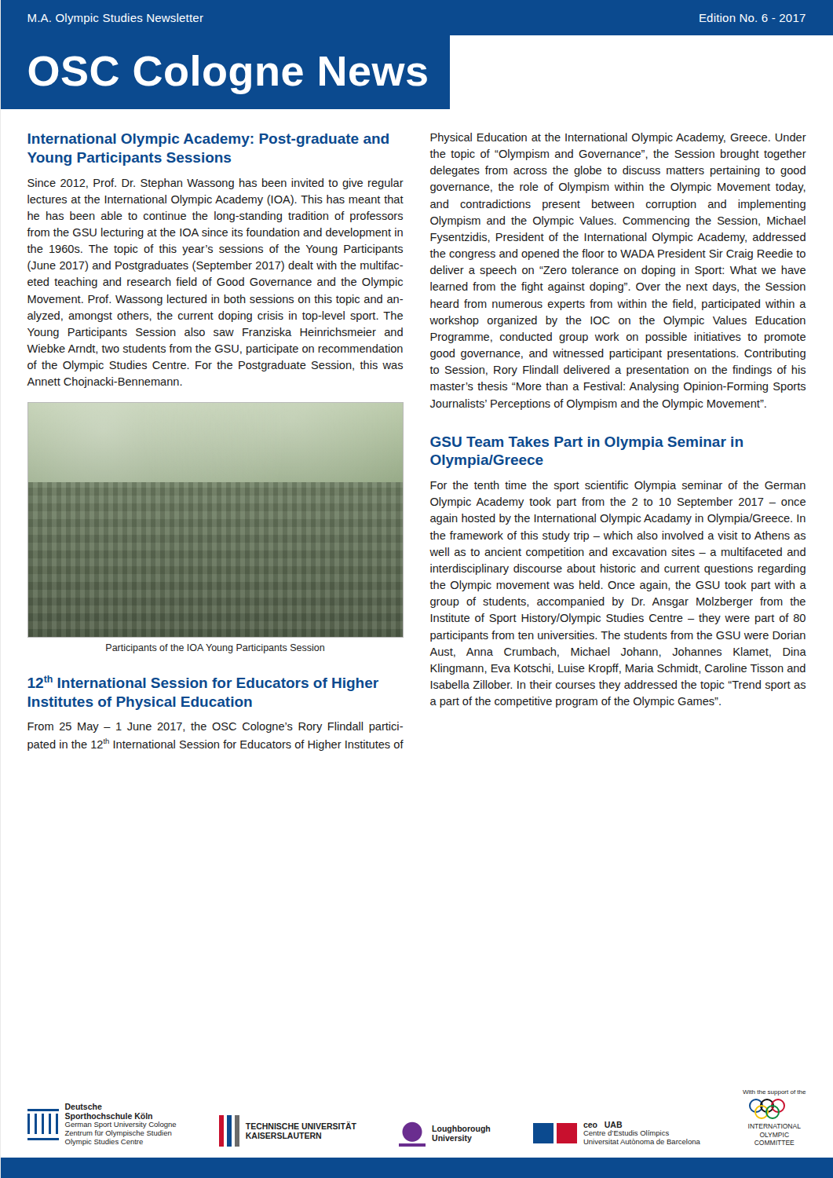M.A. Olympic Studies Newsletter
Edition No. 6 - 2017
OSC Cologne News
International Olympic Academy: Post-graduate and Young Participants Sessions
Since 2012, Prof. Dr. Stephan Wassong has been invited to give regular lectures at the International Olympic Academy (IOA). This has meant that he has been able to continue the long-standing tradition of professors from the GSU lecturing at the IOA since its foundation and development in the 1960s. The topic of this year’s sessions of the Young Participants (June 2017) and Postgraduates (September 2017) dealt with the multifaceted teaching and research field of Good Governance and the Olympic Movement. Prof. Wassong lectured in both sessions on this topic and analyzed, amongst others, the current doping crisis in top-level sport. The Young Participants Session also saw Franziska Heinrichsmeier and Wiebke Arndt, two students from the GSU, participate on recommendation of the Olympic Studies Centre. For the Postgraduate Session, this was Annett Chojnacki-Bennemann.
Participants of the IOA Young Participants Session
12th International Session for Educators of Higher Institutes of Physical Education
From 25 May – 1 June 2017, the OSC Cologne’s Rory Flindall participated in the 12th International Session for Educators of Higher Institutes of Physical Education at the International Olympic Academy, Greece. Under the topic of “Olympism and Governance”, the Session brought together delegates from across the globe to discuss matters pertaining to good governance, the role of Olympism within the Olympic Movement today, and contradictions present between corruption and implementing Olympism and the Olympic Values. Commencing the Session, Michael Fysentzidis, President of the International Olympic Academy, addressed the congress and opened the floor to WADA President Sir Craig Reedie to deliver a speech on “Zero tolerance on doping in Sport: What we have learned from the fight against doping”. Over the next days, the Session heard from numerous experts from within the field, participated within a workshop organized by the IOC on the Olympic Values Education Programme, conducted group work on possible initiatives to promote good governance, and witnessed participant presentations. Contributing to Session, Rory Flindall delivered a presentation on the findings of his master’s thesis “More than a Festival: Analysing Opinion-Forming Sports Journalists’ Perceptions of Olympism and the Olympic Movement”.
GSU Team Takes Part in Olympia Seminar in Olympia/Greece
For the tenth time the sport scientific Olympia seminar of the German Olympic Academy took part from the 2 to 10 September 2017 – once again hosted by the International Olympic Acadamy in Olympia/Greece. In the framework of this study trip – which also involved a visit to Athens as well as to ancient competition and excavation sites – a multifaceted and interdisciplinary discourse about historic and current questions regarding the Olympic movement was held. Once again, the GSU took part with a group of students, accompanied by Dr. Ansgar Molzberger from the Institute of Sport History/Olympic Studies Centre – they were part of 80 participants from ten universities. The students from the GSU were Dorian Aust, Anna Crumbach, Michael Johann, Johannes Klamet, Dina Klingmann, Eva Kotschi, Luise Kropff, Maria Schmidt, Caroline Tisson and Isabella Zillober. In their courses they addressed the topic “Trend sport as a part of the competitive program of the Olympic Games”.
Deutsche Sporthochschule Köln German Sport University Cologne Zentrum für Olympische Studien Olympic Studies Centre
TECHNISCHE UNIVERSITÄT KAISERSLAUTERN
Loughborough University
ceo UAB Centre d’Estudis Olímpics Universitat Autònoma de Barcelona
With the support of the
INTERNATIONAL
OLYMPIC
COMMITTEE